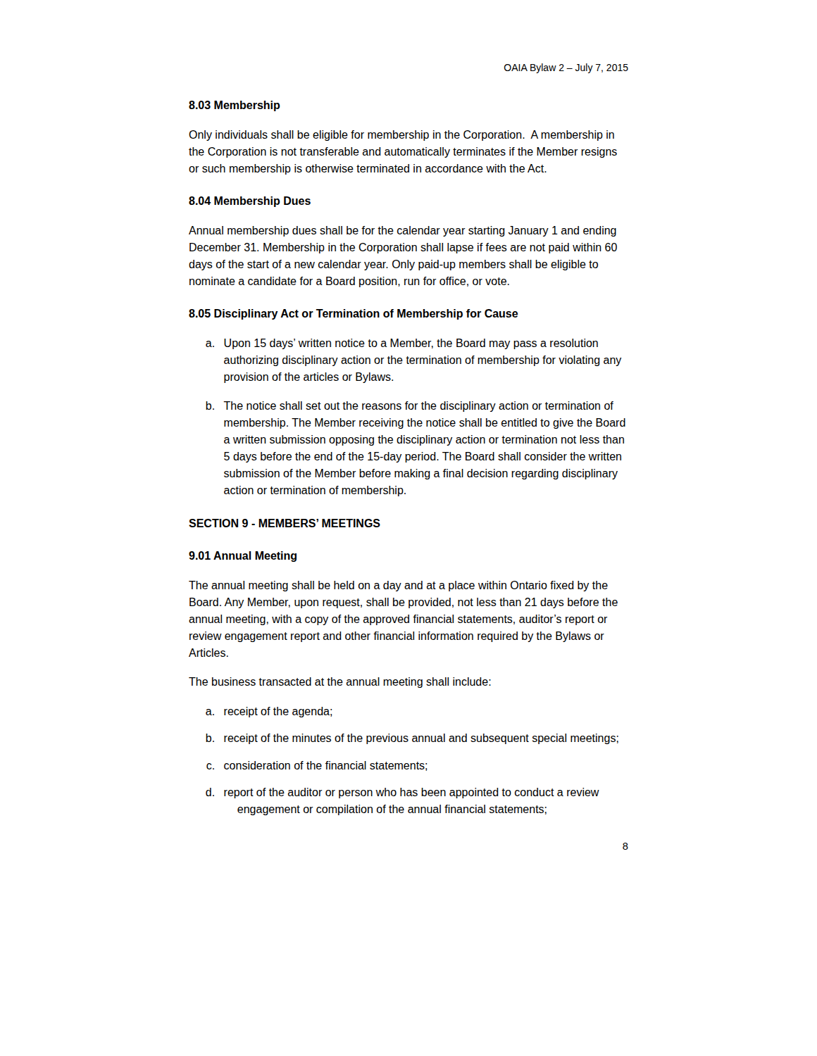OAIA Bylaw 2 – July 7, 2015
8.03 Membership
Only individuals shall be eligible for membership in the Corporation. A membership in the Corporation is not transferable and automatically terminates if the Member resigns or such membership is otherwise terminated in accordance with the Act.
8.04 Membership Dues
Annual membership dues shall be for the calendar year starting January 1 and ending December 31. Membership in the Corporation shall lapse if fees are not paid within 60 days of the start of a new calendar year. Only paid-up members shall be eligible to nominate a candidate for a Board position, run for office, or vote.
8.05 Disciplinary Act or Termination of Membership for Cause
Upon 15 days’ written notice to a Member, the Board may pass a resolution authorizing disciplinary action or the termination of membership for violating any provision of the articles or Bylaws.
The notice shall set out the reasons for the disciplinary action or termination of membership. The Member receiving the notice shall be entitled to give the Board a written submission opposing the disciplinary action or termination not less than 5 days before the end of the 15-day period. The Board shall consider the written submission of the Member before making a final decision regarding disciplinary action or termination of membership.
SECTION 9 - MEMBERS’ MEETINGS
9.01 Annual Meeting
The annual meeting shall be held on a day and at a place within Ontario fixed by the Board. Any Member, upon request, shall be provided, not less than 21 days before the annual meeting, with a copy of the approved financial statements, auditor’s report or review engagement report and other financial information required by the Bylaws or Articles.
The business transacted at the annual meeting shall include:
receipt of the agenda;
receipt of the minutes of the previous annual and subsequent special meetings;
consideration of the financial statements;
report of the auditor or person who has been appointed to conduct a review
engagement or compilation of the annual financial statements;
8